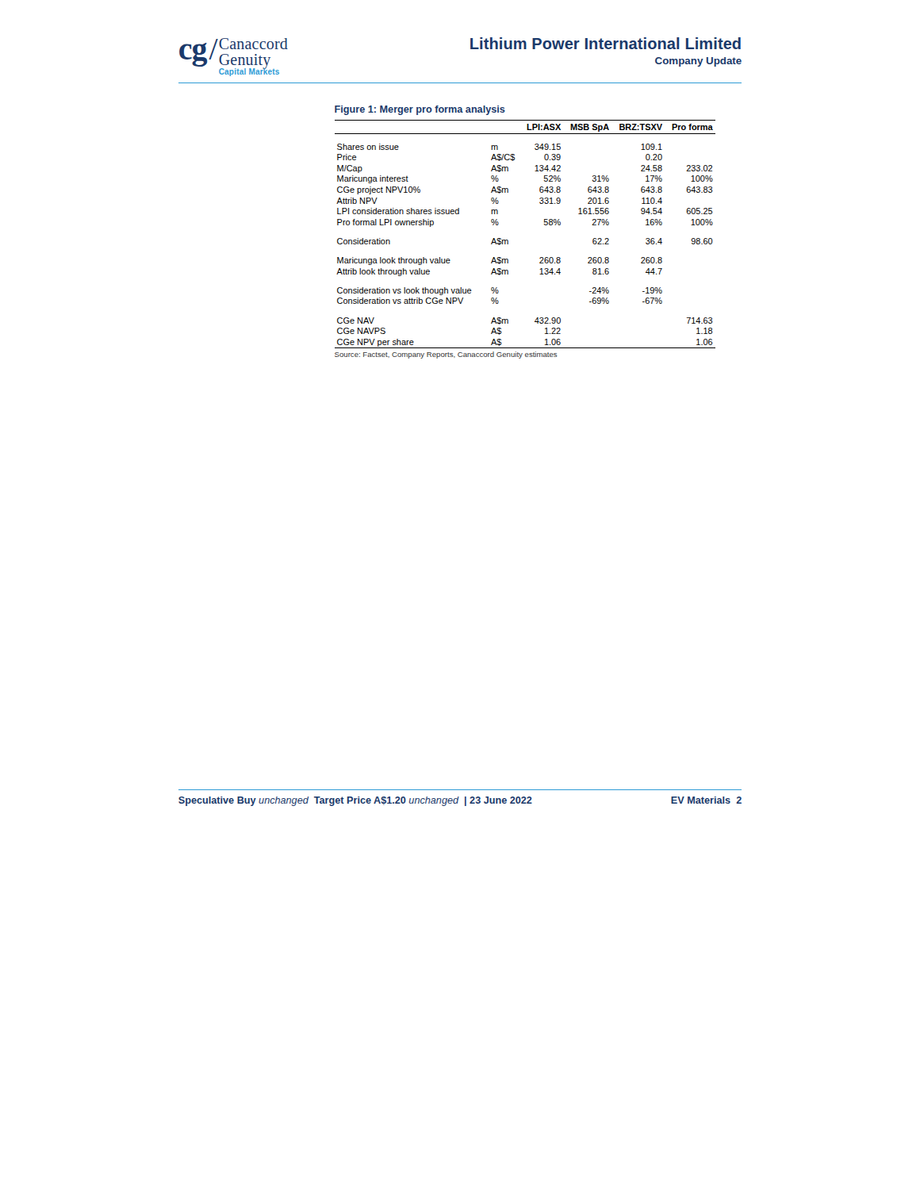cg/ Canaccord Genuity Capital Markets
Lithium Power International Limited
Company Update
Figure 1: Merger pro forma analysis
| | | LPI:ASX | MSB SpA | BRZ:TSXV | Pro forma |
| --- | --- | --- | --- | --- | --- |
| Shares on issue | m | 349.15 | | 109.1 | |
| Price | A$/C$ | 0.39 | | 0.20 | |
| M/Cap | A$m | 134.42 | | 24.58 | 233.02 |
| Maricunga interest | % | 52% | 31% | 17% | 100% |
| CGe project NPV10% | A$m | 643.8 | 643.8 | 643.8 | 643.83 |
| Attrib NPV | % | 331.9 | 201.6 | 110.4 | |
| LPI consideration shares issued | m | | 161.556 | 94.54 | 605.25 |
| Pro formal LPI ownership | % | 58% | 27% | 16% | 100% |
| Consideration | A$m | | 62.2 | 36.4 | 98.60 |
| Maricunga look through value | A$m | 260.8 | 260.8 | 260.8 | |
| Attrib look through value | A$m | 134.4 | 81.6 | 44.7 | |
| Consideration vs look though value | % | | -24% | -19% | |
| Consideration vs attrib CGe NPV | % | | -69% | -67% | |
| CGe NAV | A$m | 432.90 | | | 714.63 |
| CGe NAVPS | A$ | 1.22 | | | 1.18 |
| CGe NPV per share | A$ | 1.06 | | | 1.06 |
Source: Factset, Company Reports, Canaccord Genuity estimates
Speculative Buy unchanged Target Price A$1.20 unchanged | 23 June 2022
EV Materials 2